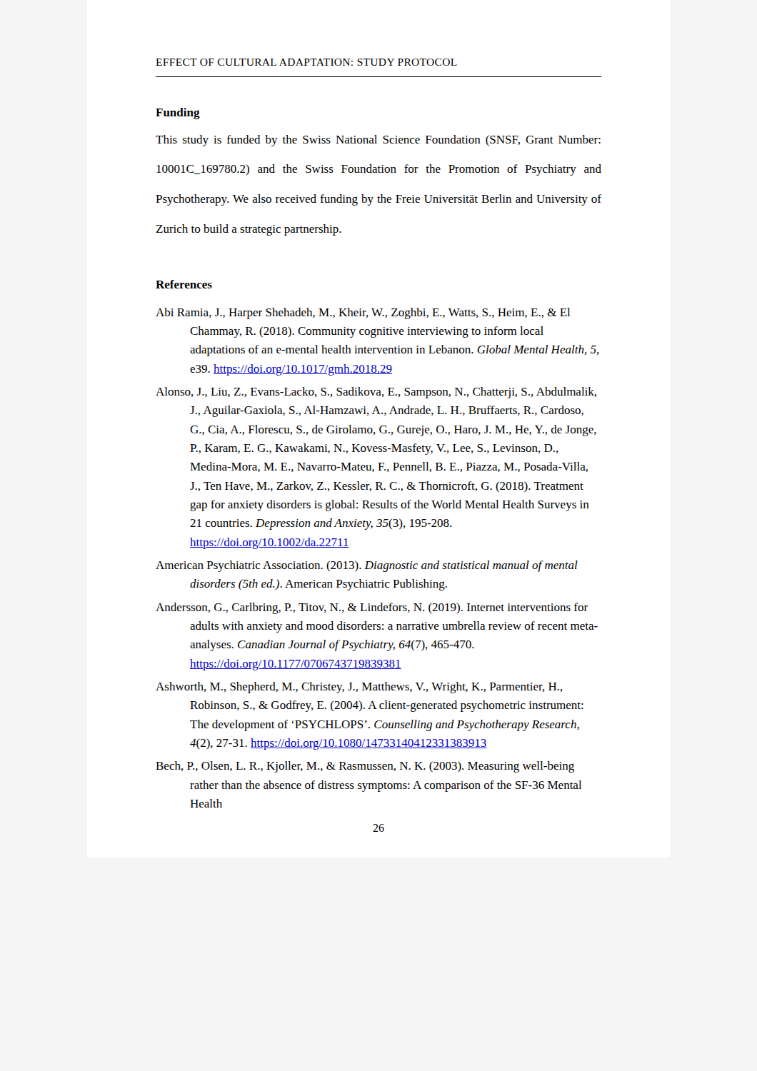Effect of Cultural Adaptation: Study Protocol
Funding
This study is funded by the Swiss National Science Foundation (SNSF, Grant Number: 10001C_169780.2) and the Swiss Foundation for the Promotion of Psychiatry and Psychotherapy. We also received funding by the Freie Universität Berlin and University of Zurich to build a strategic partnership.
References
Abi Ramia, J., Harper Shehadeh, M., Kheir, W., Zoghbi, E., Watts, S., Heim, E., & El Chammay, R. (2018). Community cognitive interviewing to inform local adaptations of an e-mental health intervention in Lebanon. Global Mental Health, 5, e39. https://doi.org/10.1017/gmh.2018.29
Alonso, J., Liu, Z., Evans-Lacko, S., Sadikova, E., Sampson, N., Chatterji, S., Abdulmalik, J., Aguilar-Gaxiola, S., Al-Hamzawi, A., Andrade, L. H., Bruffaerts, R., Cardoso, G., Cia, A., Florescu, S., de Girolamo, G., Gureje, O., Haro, J. M., He, Y., de Jonge, P., Karam, E. G., Kawakami, N., Kovess-Masfety, V., Lee, S., Levinson, D., Medina-Mora, M. E., Navarro-Mateu, F., Pennell, B. E., Piazza, M., Posada-Villa, J., Ten Have, M., Zarkov, Z., Kessler, R. C., & Thornicroft, G. (2018). Treatment gap for anxiety disorders is global: Results of the World Mental Health Surveys in 21 countries. Depression and Anxiety, 35(3), 195-208. https://doi.org/10.1002/da.22711
American Psychiatric Association. (2013). Diagnostic and statistical manual of mental disorders (5th ed.). American Psychiatric Publishing.
Andersson, G., Carlbring, P., Titov, N., & Lindefors, N. (2019). Internet interventions for adults with anxiety and mood disorders: a narrative umbrella review of recent meta-analyses. Canadian Journal of Psychiatry, 64(7), 465-470. https://doi.org/10.1177/0706743719839381
Ashworth, M., Shepherd, M., Christey, J., Matthews, V., Wright, K., Parmentier, H., Robinson, S., & Godfrey, E. (2004). A client-generated psychometric instrument: The development of ‘PSYCHLOPS’. Counselling and Psychotherapy Research, 4(2), 27-31. https://doi.org/10.1080/14733140412331383913
Bech, P., Olsen, L. R., Kjoller, M., & Rasmussen, N. K. (2003). Measuring well-being rather than the absence of distress symptoms: A comparison of the SF-36 Mental Health
26